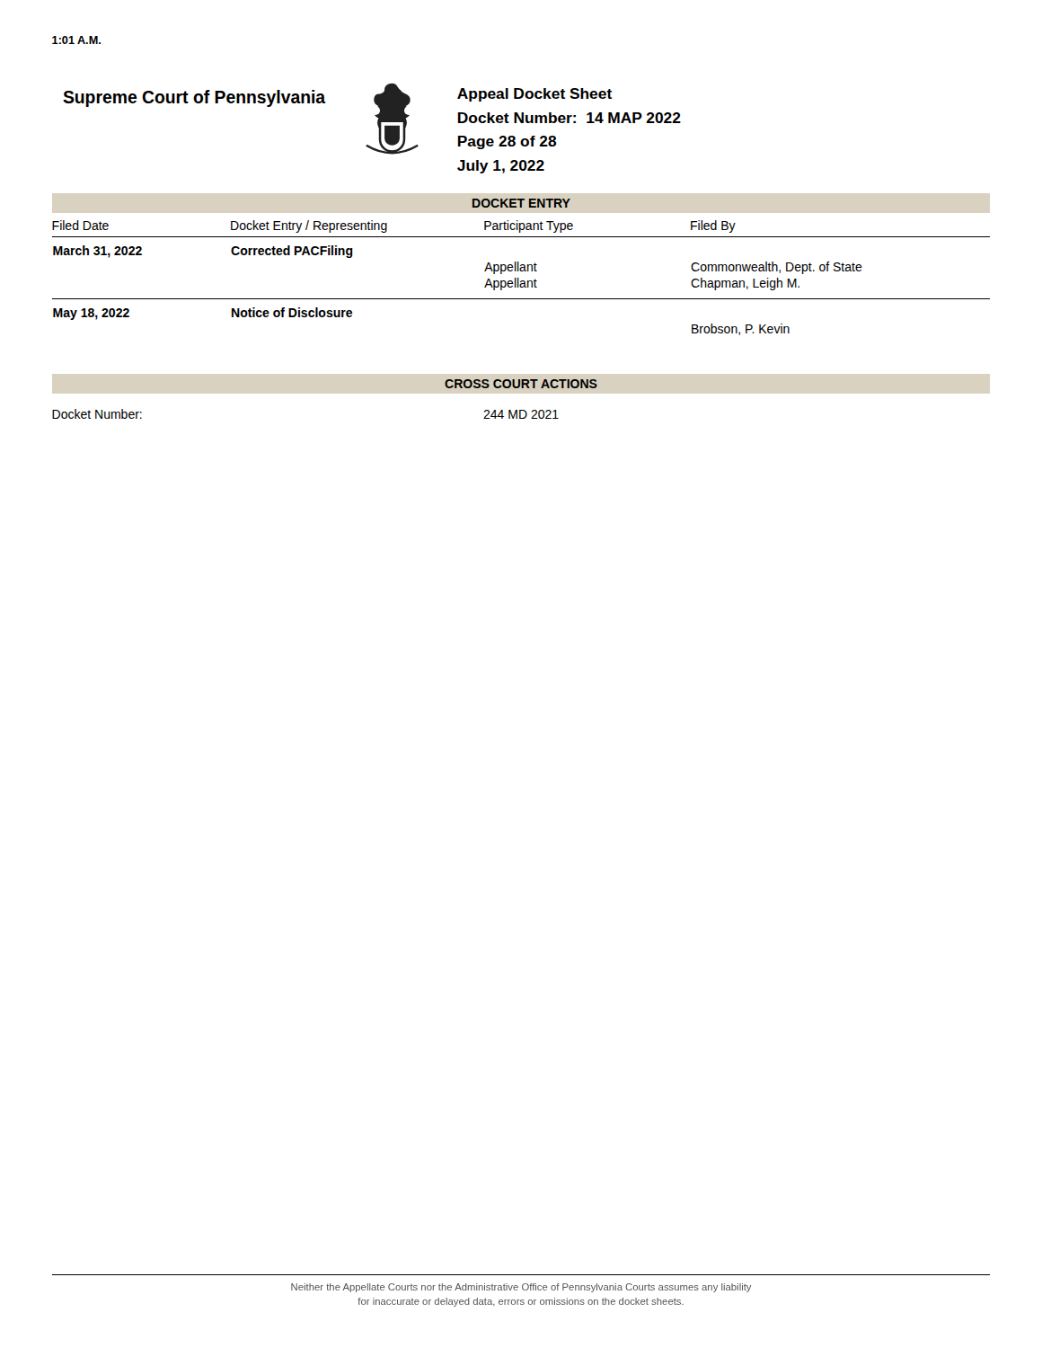1:01 A.M.
Supreme Court of Pennsylvania
Appeal Docket Sheet
Docket Number: 14 MAP 2022
Page 28 of 28
July 1, 2022
DOCKET ENTRY
| Filed Date | Docket Entry / Representing | Participant Type | Filed By |
| March 31, 2022 | Corrected PACFiling | | |
| | | Appellant | Commonwealth, Dept. of State |
| | | Appellant | Chapman, Leigh M. |
| May 18, 2022 | Notice of Disclosure | | |
| | | | Brobson, P. Kevin |
CROSS COURT ACTIONS
Docket Number: 244 MD 2021
Neither the Appellate Courts nor the Administrative Office of Pennsylvania Courts assumes any liability
for inaccurate or delayed data, errors or omissions on the docket sheets.